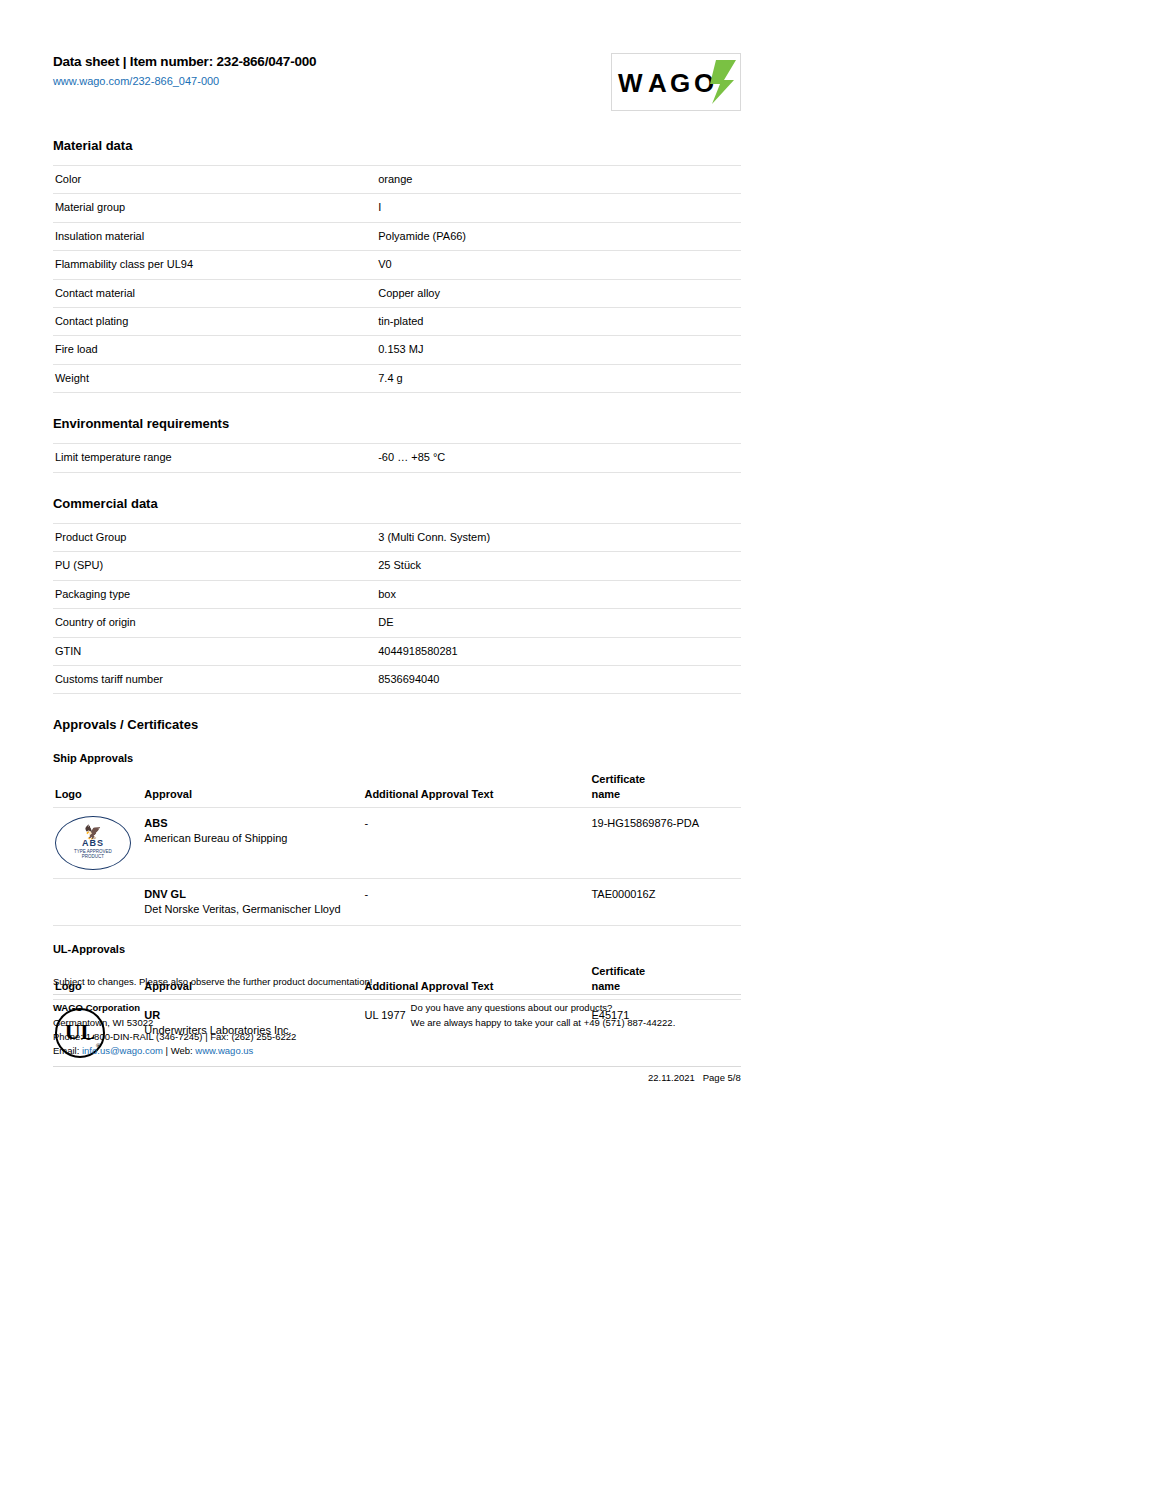Data sheet | Item number: 232-866/047-000
www.wago.com/232-866_047-000
W A G O
Material data
| Color | orange |
| Material group | I |
| Insulation material | Polyamide (PA66) |
| Flammability class per UL94 | V0 |
| Contact material | Copper alloy |
| Contact plating | tin-plated |
| Fire load | 0.153 MJ |
| Weight | 7.4 g |
Environmental requirements
| Limit temperature range | -60 … +85 °C |
Commercial data
| Product Group | 3 (Multi Conn. System) |
| PU (SPU) | 25 Stück |
| Packaging type | box |
| Country of origin | DE |
| GTIN | 4044918580281 |
| Customs tariff number | 8536694040 |
Approvals / Certificates
Ship Approvals
| Logo | Approval | Additional Approval Text | Certificate name |
| --- | --- | --- | --- |
| 🦅 ABS TYPE APPROVED PRODUCT | ABS American Bureau of Shipping | - | 19-HG15869876-PDA |
| | DNV GL Det Norske Veritas, Germanischer Lloyd | - | TAE000016Z |
UL-Approvals
| Logo | Approval | Additional Approval Text | Certificate name |
| --- | --- | --- | --- |
| UL ® | UR Underwriters Laboratories Inc. | UL 1977 | E45171 |
Subject to changes. Please also observe the further product documentation!
WAGO Corporation
Germantown, WI 53022
Phone: 1-800-DIN-RAIL (346-7245) | Fax: (262) 255-6222
Email: info.us@wago.com | Web: www.wago.us
Do you have any questions about our products?
We are always happy to take your call at +49 (571) 887-44222.
22.11.2021 Page 5/8